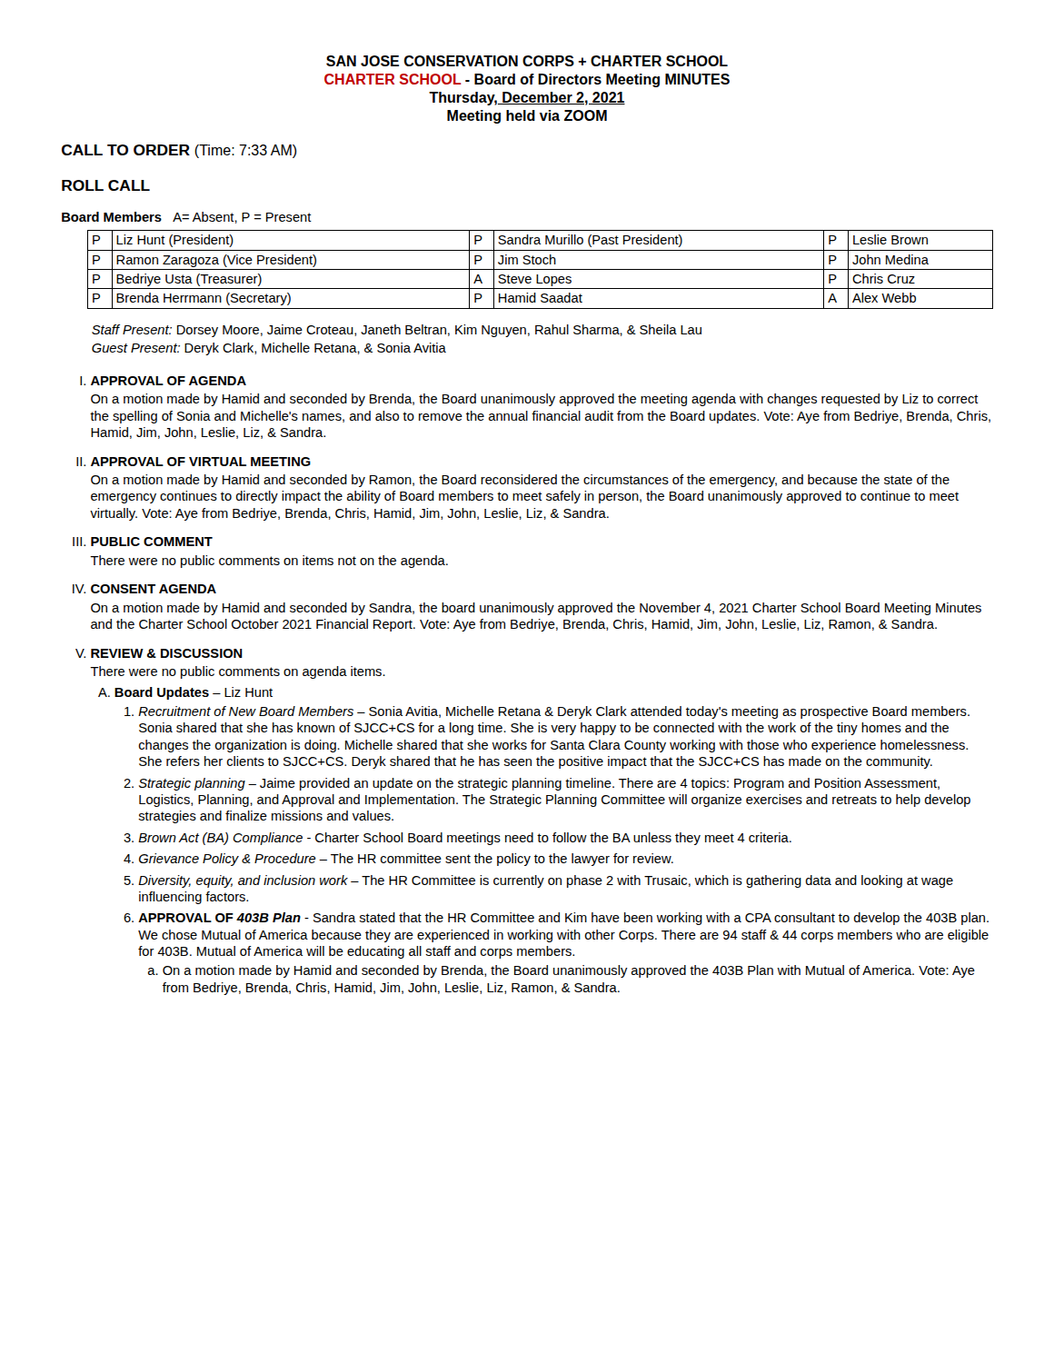SAN JOSE CONSERVATION CORPS + CHARTER SCHOOL
CHARTER SCHOOL - Board of Directors Meeting MINUTES
Thursday, December 2, 2021
Meeting held via ZOOM
CALL TO ORDER (Time: 7:33 AM)
ROLL CALL
Board Members A= Absent, P = Present
| P | Liz Hunt (President) | P | Sandra Murillo (Past President) | P | Leslie Brown |
| P | Ramon Zaragoza (Vice President) | P | Jim Stoch | P | John Medina |
| P | Bedriye Usta (Treasurer) | A | Steve Lopes | P | Chris Cruz |
| P | Brenda Herrmann (Secretary) | P | Hamid Saadat | A | Alex Webb |
Staff Present: Dorsey Moore, Jaime Croteau, Janeth Beltran, Kim Nguyen, Rahul Sharma, & Sheila Lau
Guest Present: Deryk Clark, Michelle Retana, & Sonia Avitia
APPROVAL OF AGENDA
On a motion made by Hamid and seconded by Brenda, the Board unanimously approved the meeting agenda with changes requested by Liz to correct the spelling of Sonia and Michelle's names, and also to remove the annual financial audit from the Board updates. Vote: Aye from Bedriye, Brenda, Chris, Hamid, Jim, John, Leslie, Liz, & Sandra.
APPROVAL OF VIRTUAL MEETING
On a motion made by Hamid and seconded by Ramon, the Board reconsidered the circumstances of the emergency, and because the state of the emergency continues to directly impact the ability of Board members to meet safely in person, the Board unanimously approved to continue to meet virtually. Vote: Aye from Bedriye, Brenda, Chris, Hamid, Jim, John, Leslie, Liz, & Sandra.
PUBLIC COMMENT
There were no public comments on items not on the agenda.
CONSENT AGENDA
On a motion made by Hamid and seconded by Sandra, the board unanimously approved the November 4, 2021 Charter School Board Meeting Minutes and the Charter School October 2021 Financial Report. Vote: Aye from Bedriye, Brenda, Chris, Hamid, Jim, John, Leslie, Liz, Ramon, & Sandra.
REVIEW & DISCUSSION
There were no public comments on agenda items.
Board Updates – Liz Hunt
Recruitment of New Board Members – Sonia Avitia, Michelle Retana & Deryk Clark attended today's meeting as prospective Board members. Sonia shared that she has known of SJCC+CS for a long time. She is very happy to be connected with the work of the tiny homes and the changes the organization is doing. Michelle shared that she works for Santa Clara County working with those who experience homelessness. She refers her clients to SJCC+CS. Deryk shared that he has seen the positive impact that the SJCC+CS has made on the community.
Strategic planning – Jaime provided an update on the strategic planning timeline. There are 4 topics: Program and Position Assessment, Logistics, Planning, and Approval and Implementation. The Strategic Planning Committee will organize exercises and retreats to help develop strategies and finalize missions and values.
Brown Act (BA) Compliance - Charter School Board meetings need to follow the BA unless they meet 4 criteria.
Grievance Policy & Procedure – The HR committee sent the policy to the lawyer for review.
Diversity, equity, and inclusion work – The HR Committee is currently on phase 2 with Trusaic, which is gathering data and looking at wage influencing factors.
APPROVAL OF 403B Plan - Sandra stated that the HR Committee and Kim have been working with a CPA consultant to develop the 403B plan. We chose Mutual of America because they are experienced in working with other Corps. There are 94 staff & 44 corps members who are eligible for 403B. Mutual of America will be educating all staff and corps members.
On a motion made by Hamid and seconded by Brenda, the Board unanimously approved the 403B Plan with Mutual of America. Vote: Aye from Bedriye, Brenda, Chris, Hamid, Jim, John, Leslie, Liz, Ramon, & Sandra.